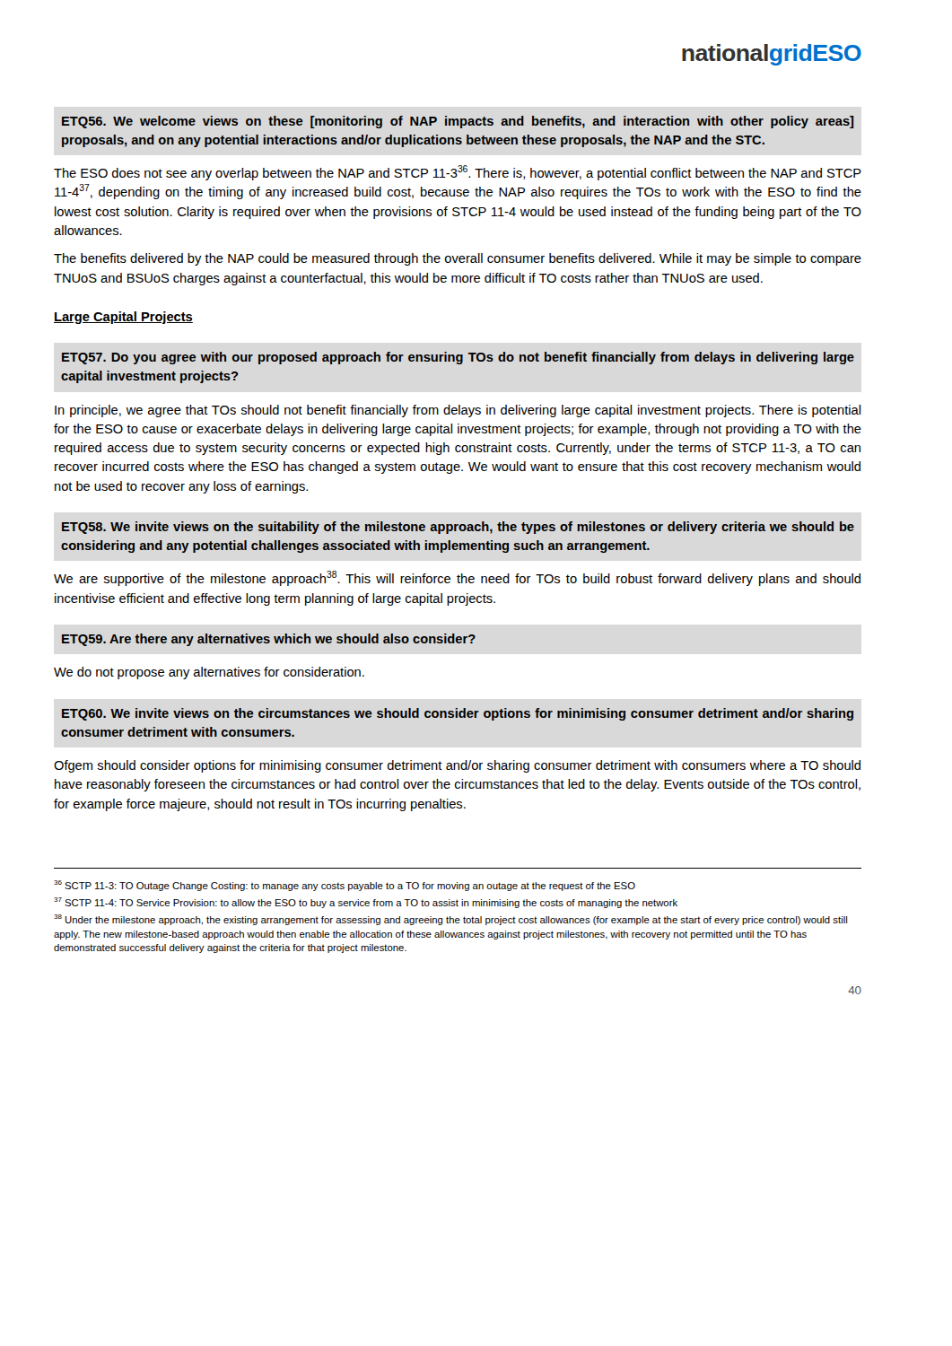national grid ESO
ETQ56. We welcome views on these [monitoring of NAP impacts and benefits, and interaction with other policy areas] proposals, and on any potential interactions and/or duplications between these proposals, the NAP and the STC.
The ESO does not see any overlap between the NAP and STCP 11-336. There is, however, a potential conflict between the NAP and STCP 11-437, depending on the timing of any increased build cost, because the NAP also requires the TOs to work with the ESO to find the lowest cost solution. Clarity is required over when the provisions of STCP 11-4 would be used instead of the funding being part of the TO allowances.
The benefits delivered by the NAP could be measured through the overall consumer benefits delivered. While it may be simple to compare TNUoS and BSUoS charges against a counterfactual, this would be more difficult if TO costs rather than TNUoS are used.
Large Capital Projects
ETQ57. Do you agree with our proposed approach for ensuring TOs do not benefit financially from delays in delivering large capital investment projects?
In principle, we agree that TOs should not benefit financially from delays in delivering large capital investment projects. There is potential for the ESO to cause or exacerbate delays in delivering large capital investment projects; for example, through not providing a TO with the required access due to system security concerns or expected high constraint costs. Currently, under the terms of STCP 11-3, a TO can recover incurred costs where the ESO has changed a system outage. We would want to ensure that this cost recovery mechanism would not be used to recover any loss of earnings.
ETQ58. We invite views on the suitability of the milestone approach, the types of milestones or delivery criteria we should be considering and any potential challenges associated with implementing such an arrangement.
We are supportive of the milestone approach38. This will reinforce the need for TOs to build robust forward delivery plans and should incentivise efficient and effective long term planning of large capital projects.
ETQ59. Are there any alternatives which we should also consider?
We do not propose any alternatives for consideration.
ETQ60. We invite views on the circumstances we should consider options for minimising consumer detriment and/or sharing consumer detriment with consumers.
Ofgem should consider options for minimising consumer detriment and/or sharing consumer detriment with consumers where a TO should have reasonably foreseen the circumstances or had control over the circumstances that led to the delay. Events outside of the TOs control, for example force majeure, should not result in TOs incurring penalties.
36 SCTP 11-3: TO Outage Change Costing: to manage any costs payable to a TO for moving an outage at the request of the ESO
37 SCTP 11-4: TO Service Provision: to allow the ESO to buy a service from a TO to assist in minimising the costs of managing the network
38 Under the milestone approach, the existing arrangement for assessing and agreeing the total project cost allowances (for example at the start of every price control) would still apply. The new milestone-based approach would then enable the allocation of these allowances against project milestones, with recovery not permitted until the TO has demonstrated successful delivery against the criteria for that project milestone.
40